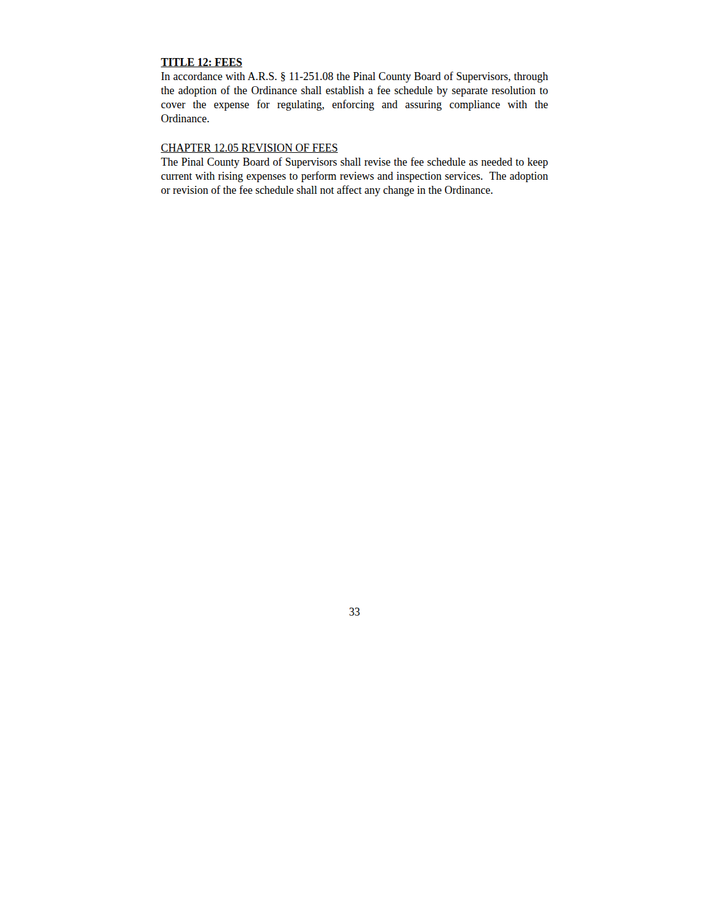TITLE 12: FEES
In accordance with A.R.S. § 11-251.08 the Pinal County Board of Supervisors, through the adoption of the Ordinance shall establish a fee schedule by separate resolution to cover the expense for regulating, enforcing and assuring compliance with the Ordinance.
CHAPTER 12.05 REVISION OF FEES
The Pinal County Board of Supervisors shall revise the fee schedule as needed to keep current with rising expenses to perform reviews and inspection services. The adoption or revision of the fee schedule shall not affect any change in the Ordinance.
33